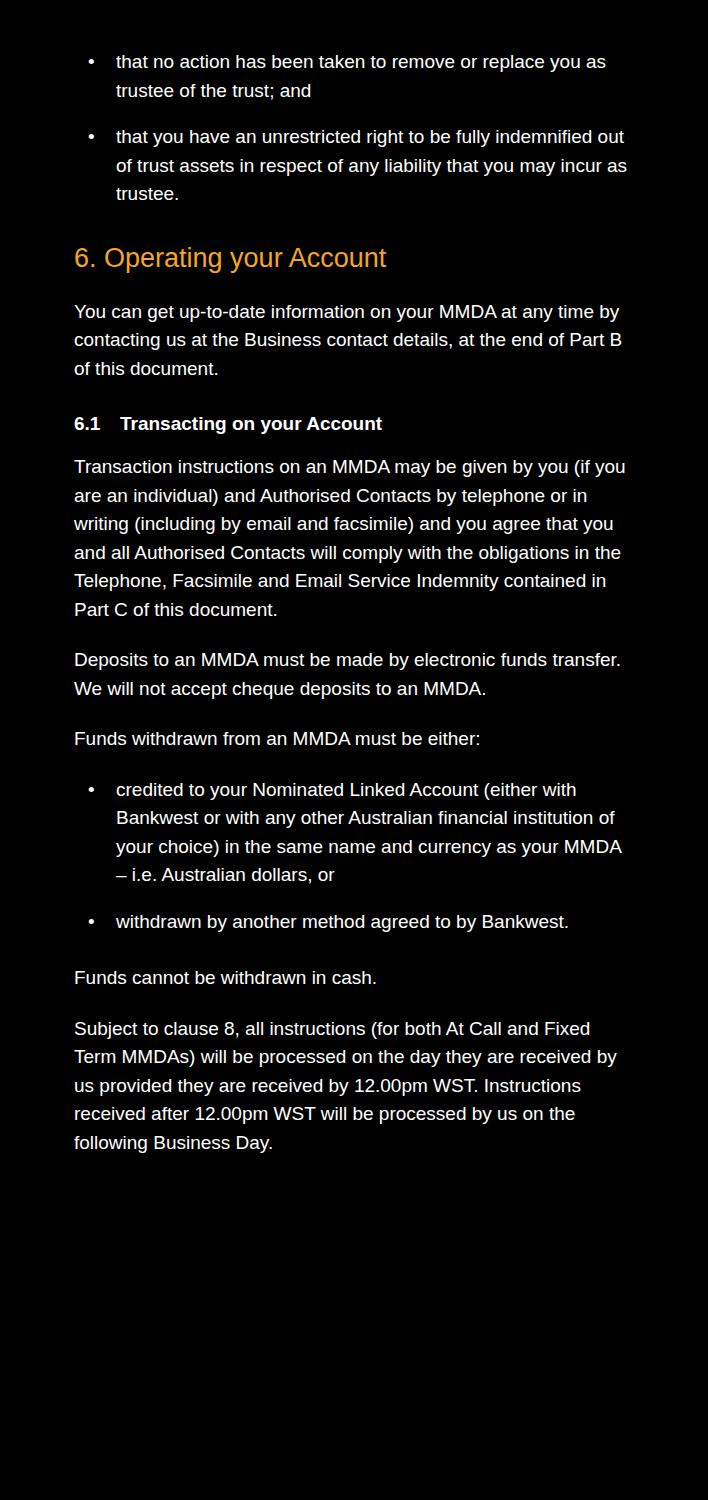that no action has been taken to remove or replace you as trustee of the trust; and
that you have an unrestricted right to be fully indemnified out of trust assets in respect of any liability that you may incur as trustee.
6. Operating your Account
You can get up-to-date information on your MMDA at any time by contacting us at the Business contact details, at the end of Part B of this document.
6.1 Transacting on your Account
Transaction instructions on an MMDA may be given by you (if you are an individual) and Authorised Contacts by telephone or in writing (including by email and facsimile) and you agree that you and all Authorised Contacts will comply with the obligations in the Telephone, Facsimile and Email Service Indemnity contained in Part C of this document.
Deposits to an MMDA must be made by electronic funds transfer. We will not accept cheque deposits to an MMDA.
Funds withdrawn from an MMDA must be either:
credited to your Nominated Linked Account (either with Bankwest or with any other Australian financial institution of your choice) in the same name and currency as your MMDA – i.e. Australian dollars, or
withdrawn by another method agreed to by Bankwest.
Funds cannot be withdrawn in cash.
Subject to clause 8, all instructions (for both At Call and Fixed Term MMDAs) will be processed on the day they are received by us provided they are received by 12.00pm WST. Instructions received after 12.00pm WST will be processed by us on the following Business Day.